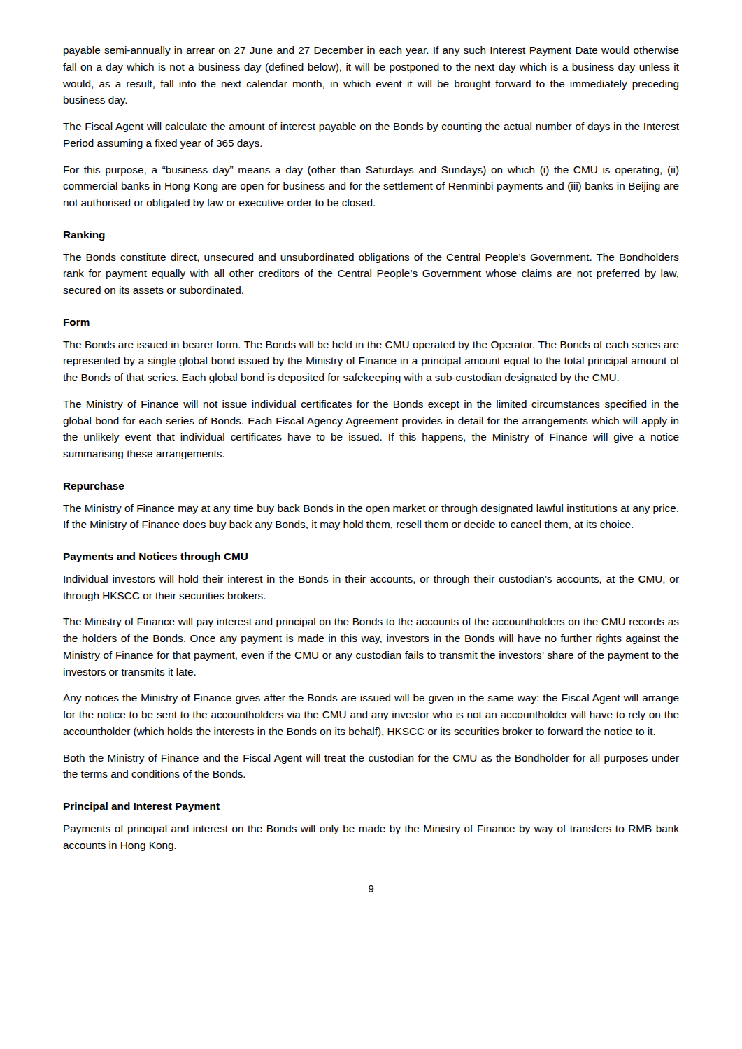payable semi-annually in arrear on 27 June and 27 December in each year. If any such Interest Payment Date would otherwise fall on a day which is not a business day (defined below), it will be postponed to the next day which is a business day unless it would, as a result, fall into the next calendar month, in which event it will be brought forward to the immediately preceding business day.
The Fiscal Agent will calculate the amount of interest payable on the Bonds by counting the actual number of days in the Interest Period assuming a fixed year of 365 days.
For this purpose, a “business day” means a day (other than Saturdays and Sundays) on which (i) the CMU is operating, (ii) commercial banks in Hong Kong are open for business and for the settlement of Renminbi payments and (iii) banks in Beijing are not authorised or obligated by law or executive order to be closed.
Ranking
The Bonds constitute direct, unsecured and unsubordinated obligations of the Central People’s Government. The Bondholders rank for payment equally with all other creditors of the Central People’s Government whose claims are not preferred by law, secured on its assets or subordinated.
Form
The Bonds are issued in bearer form. The Bonds will be held in the CMU operated by the Operator. The Bonds of each series are represented by a single global bond issued by the Ministry of Finance in a principal amount equal to the total principal amount of the Bonds of that series. Each global bond is deposited for safekeeping with a sub-custodian designated by the CMU.
The Ministry of Finance will not issue individual certificates for the Bonds except in the limited circumstances specified in the global bond for each series of Bonds. Each Fiscal Agency Agreement provides in detail for the arrangements which will apply in the unlikely event that individual certificates have to be issued. If this happens, the Ministry of Finance will give a notice summarising these arrangements.
Repurchase
The Ministry of Finance may at any time buy back Bonds in the open market or through designated lawful institutions at any price. If the Ministry of Finance does buy back any Bonds, it may hold them, resell them or decide to cancel them, at its choice.
Payments and Notices through CMU
Individual investors will hold their interest in the Bonds in their accounts, or through their custodian’s accounts, at the CMU, or through HKSCC or their securities brokers.
The Ministry of Finance will pay interest and principal on the Bonds to the accounts of the accountholders on the CMU records as the holders of the Bonds. Once any payment is made in this way, investors in the Bonds will have no further rights against the Ministry of Finance for that payment, even if the CMU or any custodian fails to transmit the investors’ share of the payment to the investors or transmits it late.
Any notices the Ministry of Finance gives after the Bonds are issued will be given in the same way: the Fiscal Agent will arrange for the notice to be sent to the accountholders via the CMU and any investor who is not an accountholder will have to rely on the accountholder (which holds the interests in the Bonds on its behalf), HKSCC or its securities broker to forward the notice to it.
Both the Ministry of Finance and the Fiscal Agent will treat the custodian for the CMU as the Bondholder for all purposes under the terms and conditions of the Bonds.
Principal and Interest Payment
Payments of principal and interest on the Bonds will only be made by the Ministry of Finance by way of transfers to RMB bank accounts in Hong Kong.
9